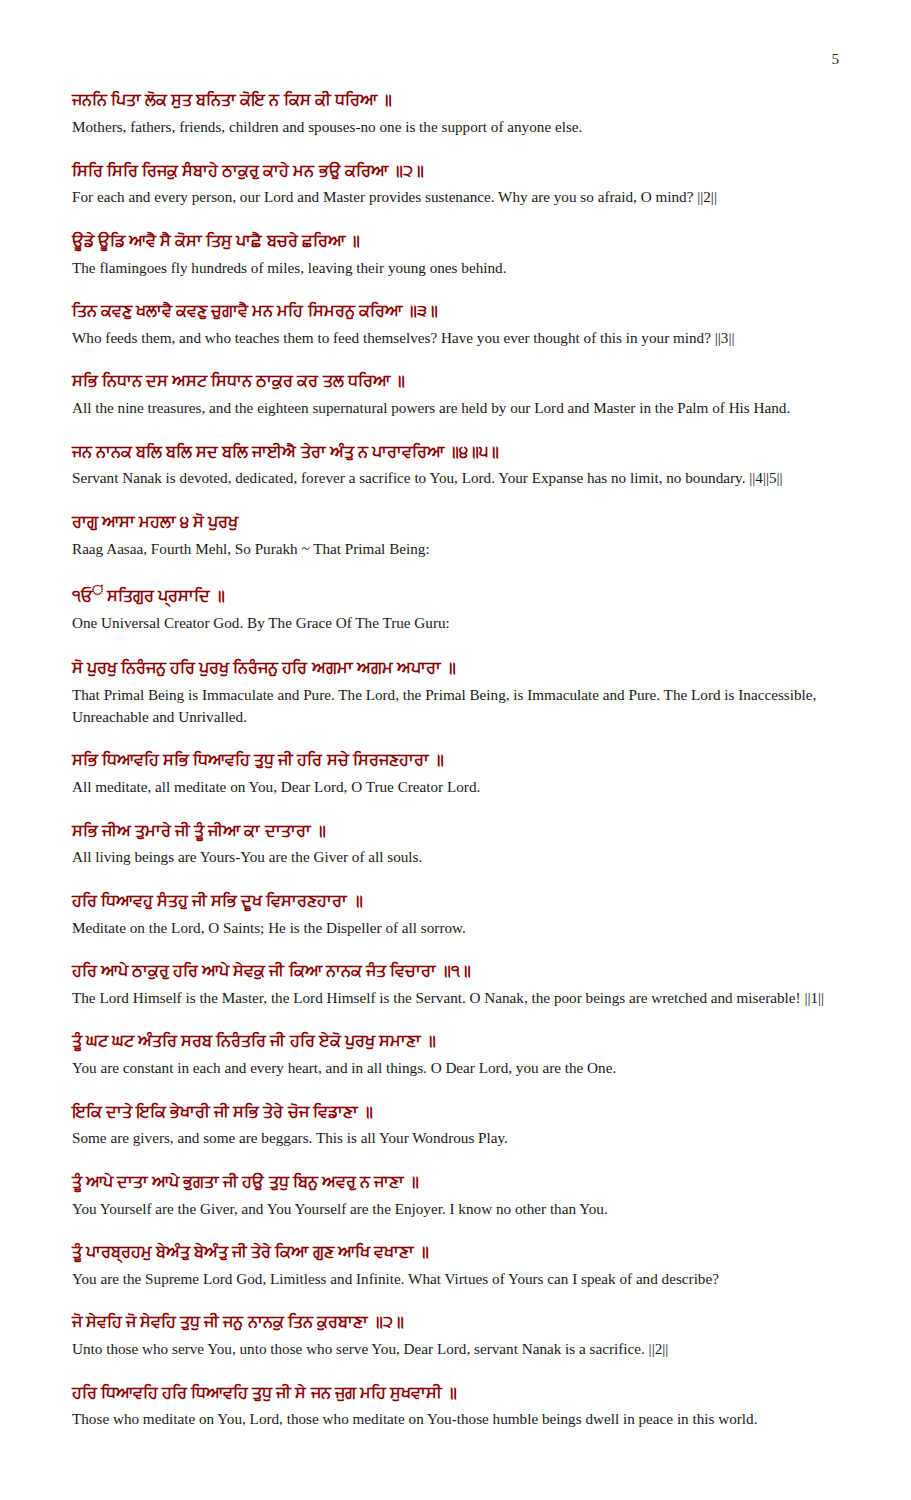5
ਜਨਨਿ ਪਿਤਾ ਲੋਕ ਸੁਤ ਬਨਿਤਾ ਕੋਇ ਨ ਕਿਸ ਕੀ ਧਰਿਆ ॥
Mothers, fathers, friends, children and spouses-no one is the support of anyone else.
ਸਿਰਿ ਸਿਰਿ ਰਿਜਕੁ ਸੰਬਾਹੇ ਠਾਕੁਰੁ ਕਾਹੇ ਮਨ ਭਉ ਕਰਿਆ ॥੨॥
For each and every person, our Lord and Master provides sustenance. Why are you so afraid, O mind? ||2||
ਊਡੇ ਊਡਿ ਆਵੈ ਸੈ ਕੋਸਾ ਤਿਸੁ ਪਾਛੈ ਬਚਰੇ ਛਰਿਆ ॥
The flamingoes fly hundreds of miles, leaving their young ones behind.
ਤਿਨ ਕਵਣੁ ਖਲਾਵੈ ਕਵਣੁ ਚੁਗਾਵੈ ਮਨ ਮਹਿ ਸਿਮਰਨੁ ਕਰਿਆ ॥੩॥
Who feeds them, and who teaches them to feed themselves? Have you ever thought of this in your mind? ||3||
ਸਭਿ ਨਿਧਾਨ ਦਸ ਅਸਟ ਸਿਧਾਨ ਠਾਕੁਰ ਕਰ ਤਲ ਧਰਿਆ ॥
All the nine treasures, and the eighteen supernatural powers are held by our Lord and Master in the Palm of His Hand.
ਜਨ ਨਾਨਕ ਬਲਿ ਬਲਿ ਸਦ ਬਲਿ ਜਾਈਐ ਤੇਰਾ ਅੰਤੁ ਨ ਪਾਰਾਵਰਿਆ ॥੪॥੫॥
Servant Nanak is devoted, dedicated, forever a sacrifice to You, Lord. Your Expanse has no limit, no boundary. ||4||5||
ਰਾਗੁ ਆਸਾ ਮਹਲਾ ੪ ਸੋ ਪੁਰਖੁ
Raag Aasaa, Fourth Mehl, So Purakh ~ That Primal Being:
੧ਓਂ ਸਤਿਗੁਰ ਪ੍ਰਸਾਦਿ ॥
One Universal Creator God. By The Grace Of The True Guru:
ਸੋ ਪੁਰਖੁ ਨਿਰੰਜਨੁ ਹਰਿ ਪੁਰਖੁ ਨਿਰੰਜਨੁ ਹਰਿ ਅਗਮਾ ਅਗਮ ਅਪਾਰਾ ॥
That Primal Being is Immaculate and Pure. The Lord, the Primal Being, is Immaculate and Pure. The Lord is Inaccessible, Unreachable and Unrivalled.
ਸਭਿ ਧਿਆਵਹਿ ਸਭਿ ਧਿਆਵਹਿ ਤੁਧੁ ਜੀ ਹਰਿ ਸਚੇ ਸਿਰਜਣਹਾਰਾ ॥
All meditate, all meditate on You, Dear Lord, O True Creator Lord.
ਸਭਿ ਜੀਅ ਤੁਮਾਰੇ ਜੀ ਤੂੰ ਜੀਆ ਕਾ ਦਾਤਾਰਾ ॥
All living beings are Yours-You are the Giver of all souls.
ਹਰਿ ਧਿਆਵਹੁ ਸੰਤਹੁ ਜੀ ਸਭਿ ਦੂਖ ਵਿਸਾਰਣਹਾਰਾ ॥
Meditate on the Lord, O Saints; He is the Dispeller of all sorrow.
ਹਰਿ ਆਪੇ ਠਾਕੁਰੁ ਹਰਿ ਆਪੇ ਸੇਵਕੁ ਜੀ ਕਿਆ ਨਾਨਕ ਜੰਤ ਵਿਚਾਰਾ ॥੧॥
The Lord Himself is the Master, the Lord Himself is the Servant. O Nanak, the poor beings are wretched and miserable! ||1||
ਤੂੰ ਘਟ ਘਟ ਅੰਤਰਿ ਸਰਬ ਨਿਰੰਤਰਿ ਜੀ ਹਰਿ ਏਕੋ ਪੁਰਖੁ ਸਮਾਣਾ ॥
You are constant in each and every heart, and in all things. O Dear Lord, you are the One.
ਇਕਿ ਦਾਤੇ ਇਕਿ ਭੇਖਾਰੀ ਜੀ ਸਭਿ ਤੇਰੇ ਚੋਜ ਵਿਡਾਣਾ ॥
Some are givers, and some are beggars. This is all Your Wondrous Play.
ਤੂੰ ਆਪੇ ਦਾਤਾ ਆਪੇ ਭੁਗਤਾ ਜੀ ਹਉ ਤੁਧੁ ਬਿਨੁ ਅਵਰੁ ਨ ਜਾਣਾ ॥
You Yourself are the Giver, and You Yourself are the Enjoyer. I know no other than You.
ਤੂੰ ਪਾਰਬ੍ਰਹਮੁ ਬੇਅੰਤੁ ਬੇਅੰਤੁ ਜੀ ਤੇਰੇ ਕਿਆ ਗੁਣ ਆਖਿ ਵਖਾਣਾ ॥
You are the Supreme Lord God, Limitless and Infinite. What Virtues of Yours can I speak of and describe?
ਜੋ ਸੇਵਹਿ ਜੋ ਸੇਵਹਿ ਤੁਧੁ ਜੀ ਜਨੁ ਨਾਨਕੁ ਤਿਨ ਕੁਰਬਾਣਾ ॥੨॥
Unto those who serve You, unto those who serve You, Dear Lord, servant Nanak is a sacrifice. ||2||
ਹਰਿ ਧਿਆਵਹਿ ਹਰਿ ਧਿਆਵਹਿ ਤੁਧੁ ਜੀ ਸੇ ਜਨ ਜੁਗ ਮਹਿ ਸੁਖਵਾਸੀ ॥
Those who meditate on You, Lord, those who meditate on You-those humble beings dwell in peace in this world.